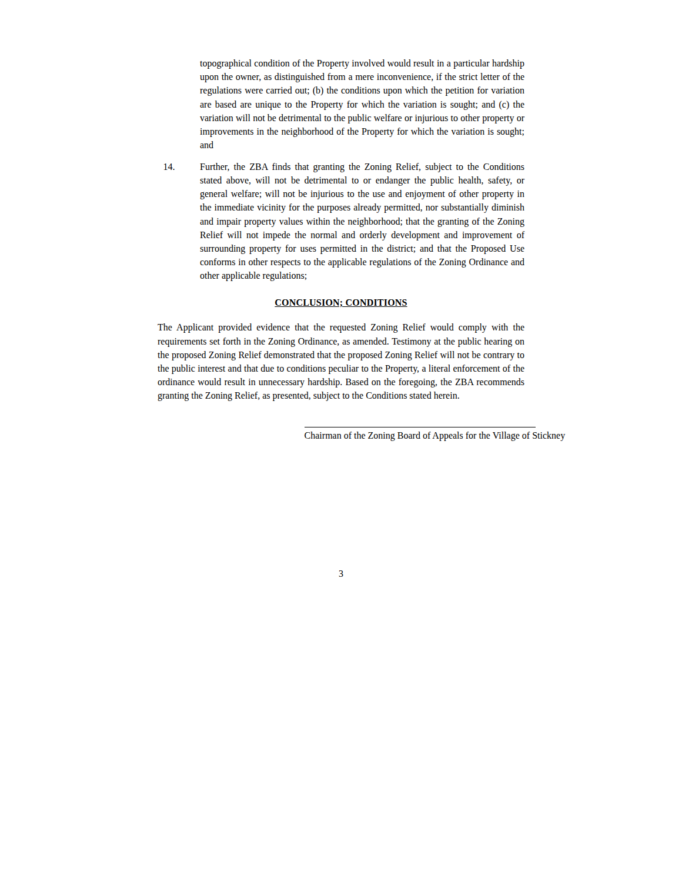topographical condition of the Property involved would result in a particular hardship upon the owner, as distinguished from a mere inconvenience, if the strict letter of the regulations were carried out; (b) the conditions upon which the petition for variation are based are unique to the Property for which the variation is sought; and (c) the variation will not be detrimental to the public welfare or injurious to other property or improvements in the neighborhood of the Property for which the variation is sought; and
14.
Further, the ZBA finds that granting the Zoning Relief, subject to the Conditions stated above, will not be detrimental to or endanger the public health, safety, or general welfare; will not be injurious to the use and enjoyment of other property in the immediate vicinity for the purposes already permitted, nor substantially diminish and impair property values within the neighborhood; that the granting of the Zoning Relief will not impede the normal and orderly development and improvement of surrounding property for uses permitted in the district; and that the Proposed Use conforms in other respects to the applicable regulations of the Zoning Ordinance and other applicable regulations;
CONCLUSION; CONDITIONS
The Applicant provided evidence that the requested Zoning Relief would comply with the requirements set forth in the Zoning Ordinance, as amended. Testimony at the public hearing on the proposed Zoning Relief demonstrated that the proposed Zoning Relief will not be contrary to the public interest and that due to conditions peculiar to the Property, a literal enforcement of the ordinance would result in unnecessary hardship. Based on the foregoing, the ZBA recommends granting the Zoning Relief, as presented, subject to the Conditions stated herein.
Chairman of the Zoning Board of Appeals for the Village of Stickney
3